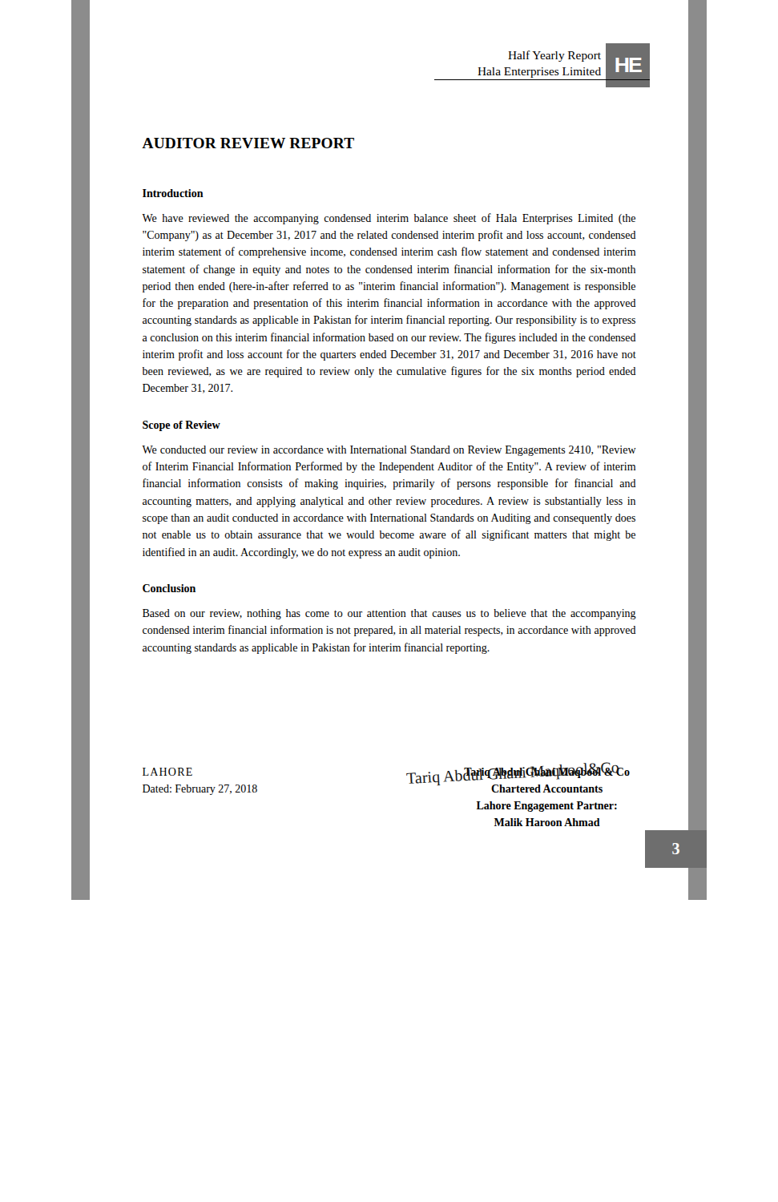Half Yearly Report Hala Enterprises Limited HE
AUDITOR REVIEW REPORT
Introduction
We have reviewed the accompanying condensed interim balance sheet of Hala Enterprises Limited (the "Company") as at December 31, 2017 and the related condensed interim profit and loss account, condensed interim statement of comprehensive income, condensed interim cash flow statement and condensed interim statement of change in equity and notes to the condensed interim financial information for the six-month period then ended (here-in-after referred to as "interim financial information"). Management is responsible for the preparation and presentation of this interim financial information in accordance with the approved accounting standards as applicable in Pakistan for interim financial reporting. Our responsibility is to express a conclusion on this interim financial information based on our review. The figures included in the condensed interim profit and loss account for the quarters ended December 31, 2017 and December 31, 2016 have not been reviewed, as we are required to review only the cumulative figures for the six months period ended December 31, 2017.
Scope of Review
We conducted our review in accordance with International Standard on Review Engagements 2410, "Review of Interim Financial Information Performed by the Independent Auditor of the Entity". A review of interim financial information consists of making inquiries, primarily of persons responsible for financial and accounting matters, and applying analytical and other review procedures. A review is substantially less in scope than an audit conducted in accordance with International Standards on Auditing and consequently does not enable us to obtain assurance that we would become aware of all significant matters that might be identified in an audit. Accordingly, we do not express an audit opinion.
Conclusion
Based on our review, nothing has come to our attention that causes us to believe that the accompanying condensed interim financial information is not prepared, in all material respects, in accordance with approved accounting standards as applicable in Pakistan for interim financial reporting.
Tariq Abdul Ghani Maqbool&Co
LAHORE
Dated: February 27, 2018
Tariq Abdul Ghani Maqbool & Co
Chartered Accountants
Lahore Engagement Partner:
Malik Haroon Ahmad
3